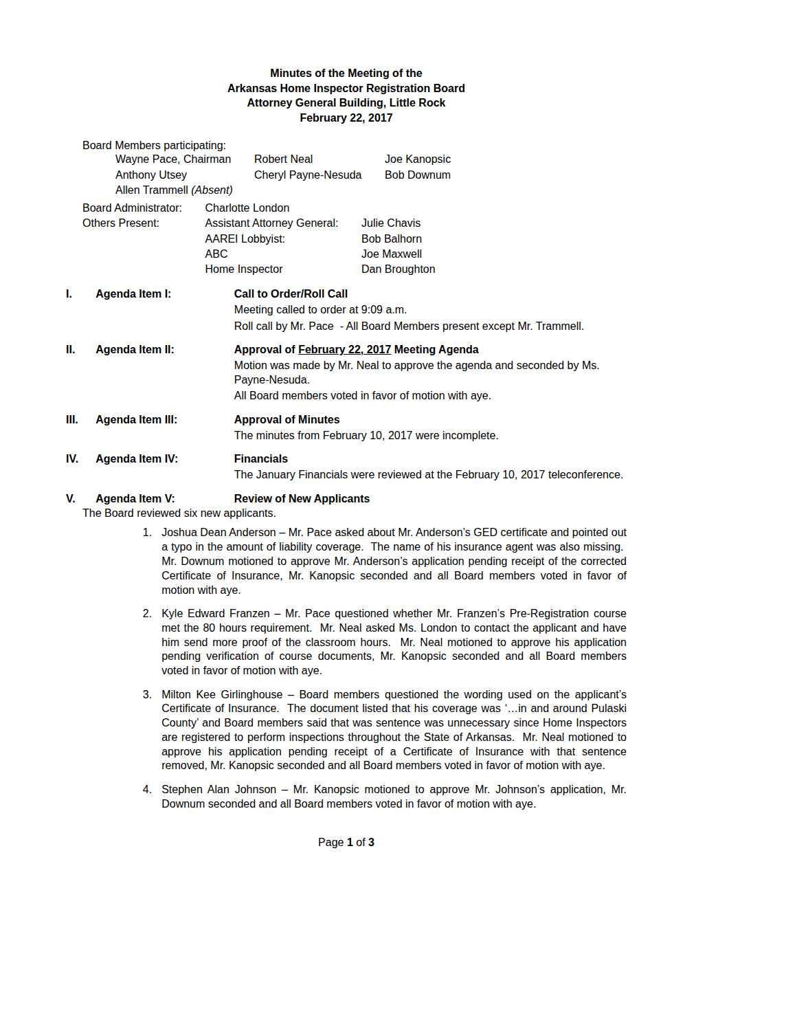Minutes of the Meeting of the
Arkansas Home Inspector Registration Board
Attorney General Building, Little Rock
February 22, 2017
Board Members participating:
| Wayne Pace, Chairman | Robert Neal | Joe Kanopsic |
| Anthony Utsey | Cheryl Payne-Nesuda | Bob Downum |
| Allen Trammell (Absent) |
| Board Administrator: | Charlotte London |
| Others Present: | Assistant Attorney General: | Julie Chavis |
| | AAREI Lobbyist: | Bob Balhorn |
| | ABC | Joe Maxwell |
| | Home Inspector | Dan Broughton |
I.
Agenda Item I:
Call to Order/Roll Call
Meeting called to order at 9:09 a.m.
Roll call by Mr. Pace - All Board Members present except Mr. Trammell.
II.
Agenda Item II:
Approval of February 22, 2017 Meeting Agenda
Motion was made by Mr. Neal to approve the agenda and seconded by Ms. Payne-Nesuda.
All Board members voted in favor of motion with aye.
III.
Agenda Item III:
Approval of Minutes
The minutes from February 10, 2017 were incomplete.
IV.
Agenda Item IV:
Financials
The January Financials were reviewed at the February 10, 2017 teleconference.
V.
Agenda Item V:
Review of New Applicants
The Board reviewed six new applicants.
Joshua Dean Anderson – Mr. Pace asked about Mr. Anderson’s GED certificate and pointed out a typo in the amount of liability coverage. The name of his insurance agent was also missing. Mr. Downum motioned to approve Mr. Anderson’s application pending receipt of the corrected Certificate of Insurance, Mr. Kanopsic seconded and all Board members voted in favor of motion with aye.
Kyle Edward Franzen – Mr. Pace questioned whether Mr. Franzen’s Pre-Registration course met the 80 hours requirement. Mr. Neal asked Ms. London to contact the applicant and have him send more proof of the classroom hours. Mr. Neal motioned to approve his application pending verification of course documents, Mr. Kanopsic seconded and all Board members voted in favor of motion with aye.
Milton Kee Girlinghouse – Board members questioned the wording used on the applicant’s Certificate of Insurance. The document listed that his coverage was ‘…in and around Pulaski County’ and Board members said that was sentence was unnecessary since Home Inspectors are registered to perform inspections throughout the State of Arkansas. Mr. Neal motioned to approve his application pending receipt of a Certificate of Insurance with that sentence removed, Mr. Kanopsic seconded and all Board members voted in favor of motion with aye.
Stephen Alan Johnson – Mr. Kanopsic motioned to approve Mr. Johnson’s application, Mr. Downum seconded and all Board members voted in favor of motion with aye.
Page 1 of 3